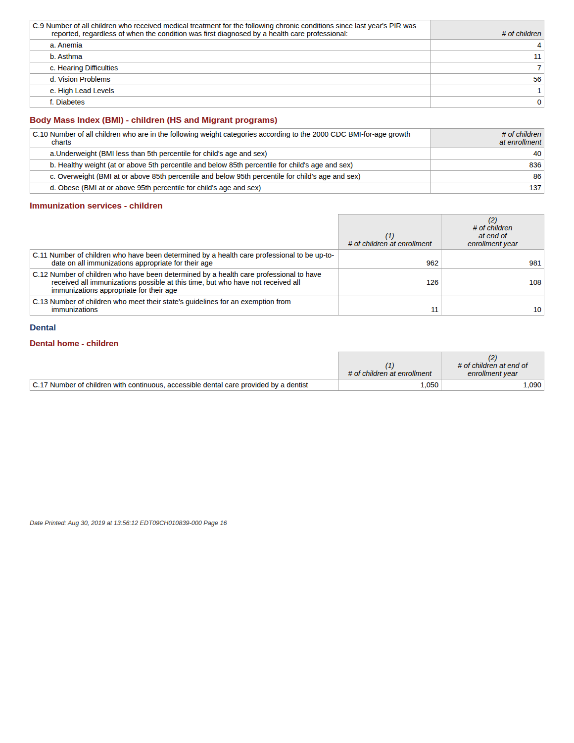| C.9 Number of all children who received medical treatment for the following chronic conditions since last year's PIR was reported, regardless of when the condition was first diagnosed by a health care professional: | # of children |
| a. Anemia | 4 |
| b. Asthma | 11 |
| c. Hearing Difficulties | 7 |
| d. Vision Problems | 56 |
| e. High Lead Levels | 1 |
| f. Diabetes | 0 |
Body Mass Index (BMI) - children (HS and Migrant programs)
| C.10 Number of all children who are in the following weight categories according to the 2000 CDC BMI-for-age growth charts | # of children at enrollment |
| a.Underweight (BMI less than 5th percentile for child's age and sex) | 40 |
| b. Healthy weight (at or above 5th percentile and below 85th percentile for child's age and sex) | 836 |
| c. Overweight (BMI at or above 85th percentile and below 95th percentile for child's age and sex) | 86 |
| d. Obese (BMI at or above 95th percentile for child's age and sex) | 137 |
Immunization services - children
| | (1) # of children at enrollment | (2) # of children at end of enrollment year |
| C.11 Number of children who have been determined by a health care professional to be up-to-date on all immunizations appropriate for their age | 962 | 981 |
| C.12 Number of children who have been determined by a health care professional to have received all immunizations possible at this time, but who have not received all immunizations appropriate for their age | 126 | 108 |
| C.13 Number of children who meet their state's guidelines for an exemption from immunizations | 11 | 10 |
Dental
Dental home - children
| | (1) # of children at enrollment | (2) # of children at end of enrollment year |
| C.17 Number of children with continuous, accessible dental care provided by a dentist | 1,050 | 1,090 |
Date Printed: Aug 30, 2019 at 13:56:12 EDT09CH010839-000 Page 16